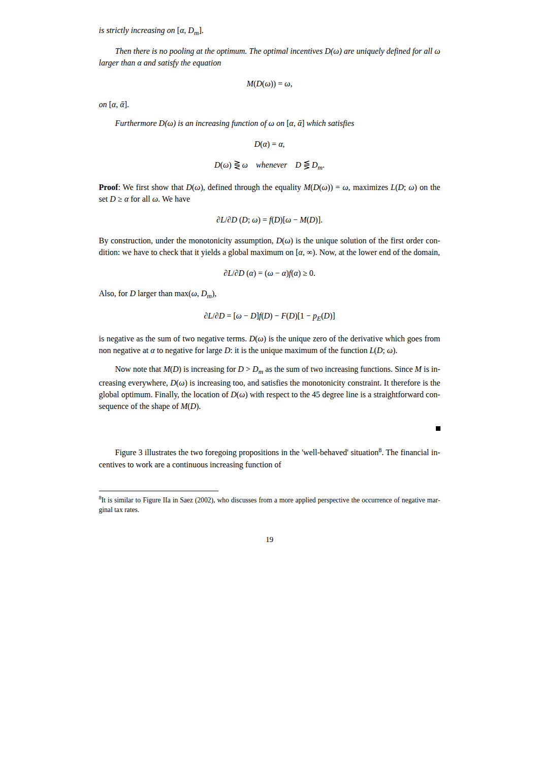is strictly increasing on [α, Dm].
Then there is no pooling at the optimum. The optimal incentives D(ω) are uniquely defined for all ω larger than α and satisfy the equation
M(D(ω)) = ω,
on [α, ᾱ].
Furthermore D(ω) is an increasing function of ω on [α, ᾱ] which satisfies
D(α) = α,
D(ω) ⋛ ω whenever D ⋚ Dm.
Proof: We first show that D(ω), defined through the equality M(D(ω)) = ω, maximizes L(D; ω) on the set D ≥ α for all ω. We have
∂L/∂D (D; ω) = f(D)[ω − M(D)].
By construction, under the monotonicity assumption, D(ω) is the unique solution of the first order condition: we have to check that it yields a global maximum on [α, ∞). Now, at the lower end of the domain,
∂L/∂D (α) = (ω − α)f(α) ≥ 0.
Also, for D larger than max(ω, Dm),
∂L/∂D = [ω − D]f(D) − F(D)[1 − pE(D)]
is negative as the sum of two negative terms. D(ω) is the unique zero of the derivative which goes from non negative at α to negative for large D: it is the unique maximum of the function L(D; ω).
Now note that M(D) is increasing for D > Dm as the sum of two increasing functions. Since M is increasing everywhere, D(ω) is increasing too, and satisfies the monotonicity constraint. It therefore is the global optimum. Finally, the location of D(ω) with respect to the 45 degree line is a straightforward consequence of the shape of M(D).
Figure 3 illustrates the two foregoing propositions in the 'well-behaved' situation8. The financial incentives to work are a continuous increasing function of
8It is similar to Figure IIa in Saez (2002), who discusses from a more applied perspective the occurrence of negative marginal tax rates.
19